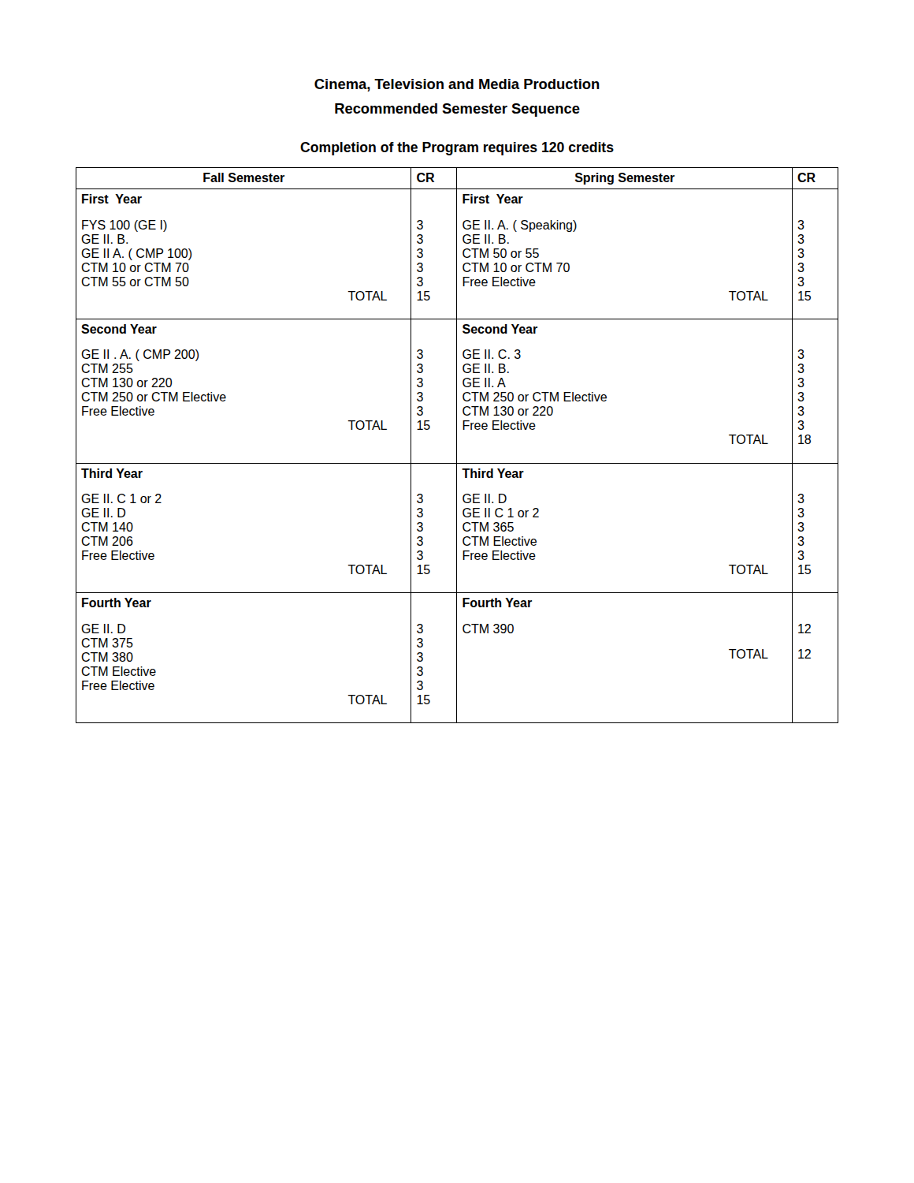Cinema, Television and Media Production
Recommended Semester Sequence
Completion of the Program requires 120 credits
| Fall Semester | CR | Spring Semester | CR |
| --- | --- | --- | --- |
| First Year FYS 100 (GE I) GE II. B. GE II A. ( CMP 100) CTM 10 or CTM 70 CTM 55 or CTM 50 TOTAL | 3 3 3 3 3 15 | First Year GE II. A. ( Speaking) GE II. B. CTM 50 or 55 CTM 10 or CTM 70 Free Elective TOTAL | 3 3 3 3 3 15 |
| Second Year GE II . A. ( CMP 200) CTM 255 CTM 130 or 220 CTM 250 or CTM Elective Free Elective TOTAL | 3 3 3 3 3 15 | Second Year GE II. C. 3 GE II. B. GE II. A CTM 250 or CTM Elective CTM 130 or 220 Free Elective TOTAL | 3 3 3 3 3 3 18 |
| Third Year GE II. C 1 or 2 GE II. D CTM 140 CTM 206 Free Elective TOTAL | 3 3 3 3 3 15 | Third Year GE II. D GE II C 1 or 2 CTM 365 CTM Elective Free Elective TOTAL | 3 3 3 3 3 15 |
| Fourth Year GE II. D CTM 375 CTM 380 CTM Elective Free Elective TOTAL | 3 3 3 3 3 15 | Fourth Year CTM 390 TOTAL | 12 12 |